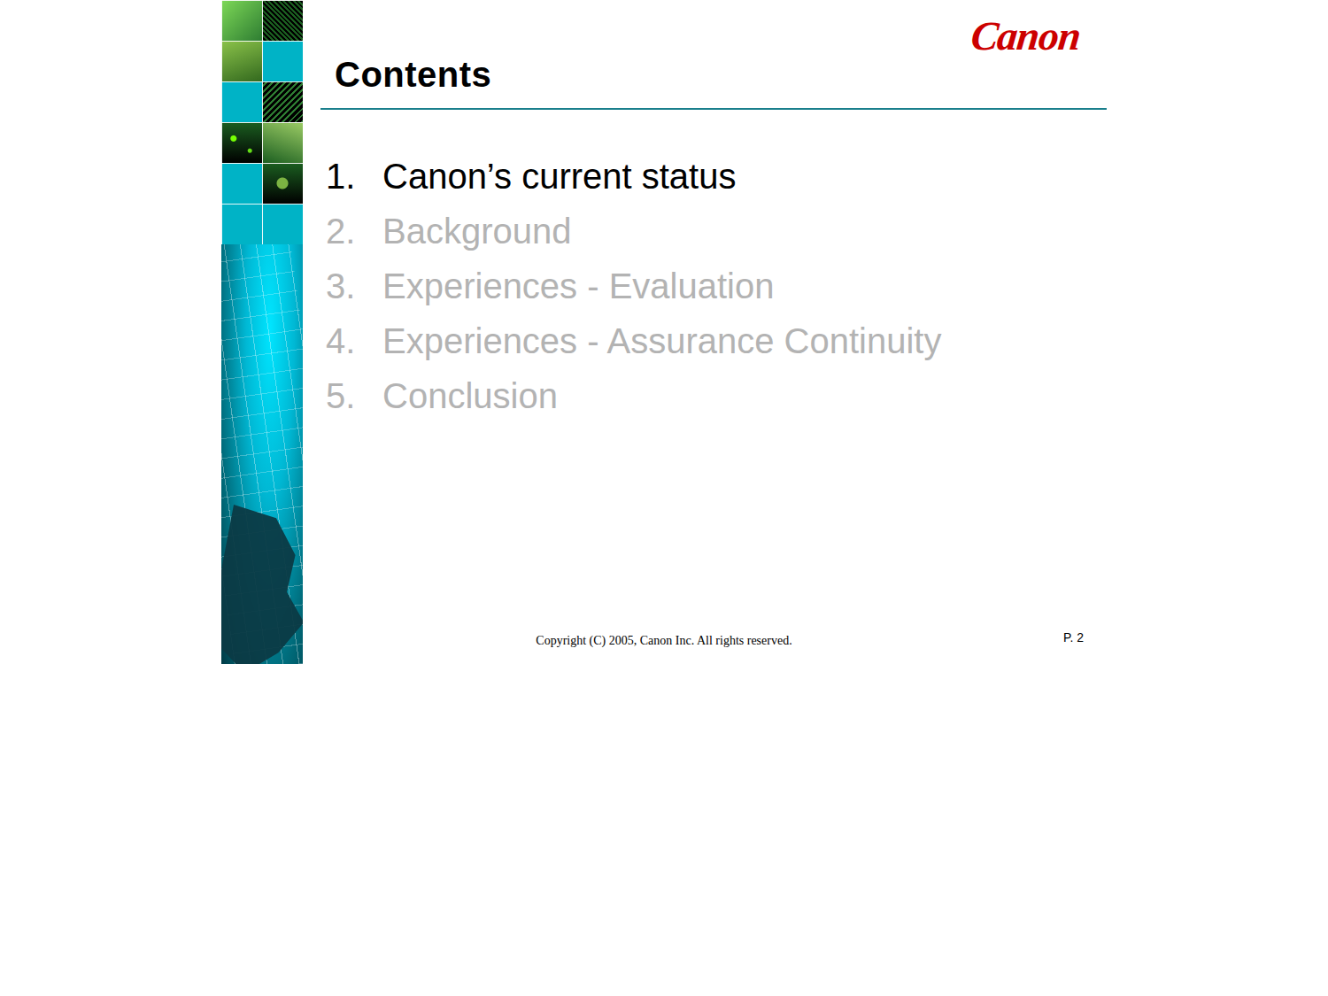Canon
Contents
1. Canon’s current status
2. Background
3. Experiences - Evaluation
4. Experiences - Assurance Continuity
5. Conclusion
Copyright (C) 2005, Canon Inc. All rights reserved.
P. 2